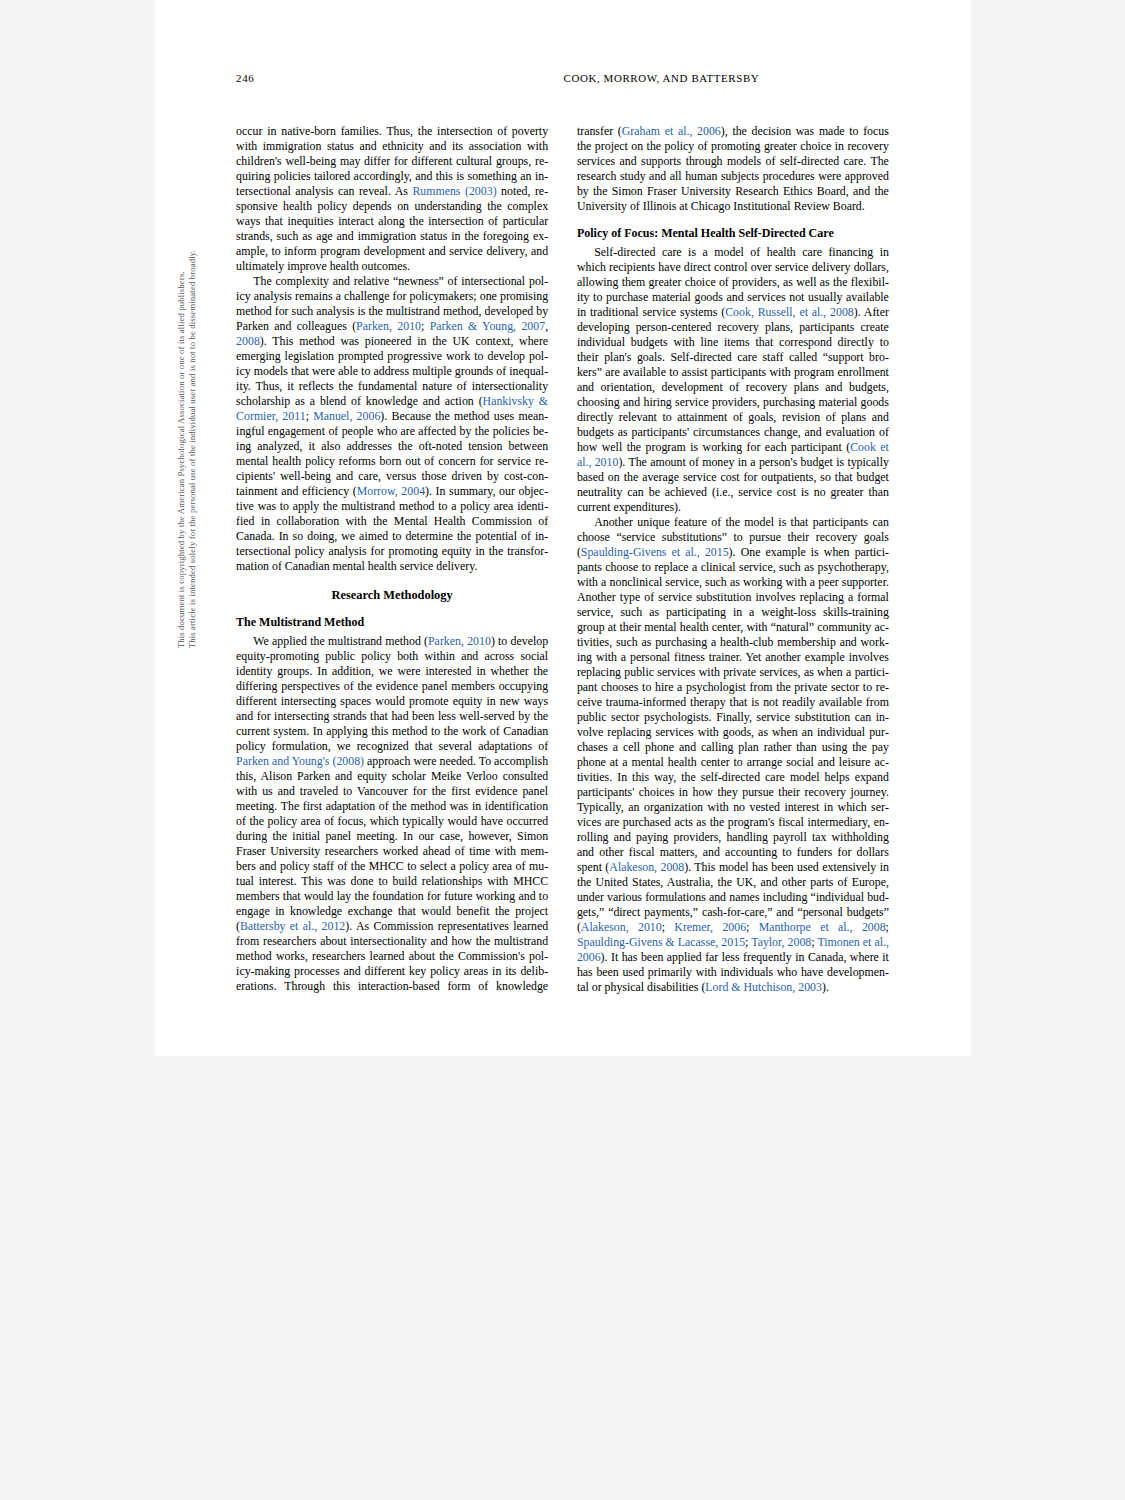This document is copyrighted by the American Psychological Association or one of its allied publishers.
This article is intended solely for the personal use of the individual user and is not to be disseminated broadly.
246 COOK, MORROW, AND BATTERSBY
occur in native-born families. Thus, the intersection of poverty with immigration status and ethnicity and its association with children's well-being may differ for different cultural groups, requiring policies tailored accordingly, and this is something an intersectional analysis can reveal. As Rummens (2003) noted, responsive health policy depends on understanding the complex ways that inequities interact along the intersection of particular strands, such as age and immigration status in the foregoing example, to inform program development and service delivery, and ultimately improve health outcomes.
The complexity and relative “newness” of intersectional policy analysis remains a challenge for policymakers; one promising method for such analysis is the multistrand method, developed by Parken and colleagues (Parken, 2010; Parken & Young, 2007, 2008). This method was pioneered in the UK context, where emerging legislation prompted progressive work to develop policy models that were able to address multiple grounds of inequality. Thus, it reflects the fundamental nature of intersectionality scholarship as a blend of knowledge and action (Hankivsky & Cormier, 2011; Manuel, 2006). Because the method uses meaningful engagement of people who are affected by the policies being analyzed, it also addresses the oft-noted tension between mental health policy reforms born out of concern for service recipients' well-being and care, versus those driven by cost-containment and efficiency (Morrow, 2004). In summary, our objective was to apply the multistrand method to a policy area identified in collaboration with the Mental Health Commission of Canada. In so doing, we aimed to determine the potential of intersectional policy analysis for promoting equity in the transformation of Canadian mental health service delivery.
Research Methodology
The Multistrand Method
We applied the multistrand method (Parken, 2010) to develop equity-promoting public policy both within and across social identity groups. In addition, we were interested in whether the differing perspectives of the evidence panel members occupying different intersecting spaces would promote equity in new ways and for intersecting strands that had been less well-served by the current system. In applying this method to the work of Canadian policy formulation, we recognized that several adaptations of Parken and Young's (2008) approach were needed. To accomplish this, Alison Parken and equity scholar Meike Verloo consulted with us and traveled to Vancouver for the first evidence panel meeting. The first adaptation of the method was in identification of the policy area of focus, which typically would have occurred during the initial panel meeting. In our case, however, Simon Fraser University researchers worked ahead of time with members and policy staff of the MHCC to select a policy area of mutual interest. This was done to build relationships with MHCC members that would lay the foundation for future working and to engage in knowledge exchange that would benefit the project (Battersby et al., 2012). As Commission representatives learned from researchers about intersectionality and how the multistrand method works, researchers learned about the Commission's policy-making processes and different key policy areas in its deliberations. Through this interaction-based form of knowledge transfer (Graham et al., 2006), the decision was made to focus the project on the policy of promoting greater choice in recovery services and supports through models of self-directed care. The research study and all human subjects procedures were approved by the Simon Fraser University Research Ethics Board, and the University of Illinois at Chicago Institutional Review Board.
Policy of Focus: Mental Health Self-Directed Care
Self-directed care is a model of health care financing in which recipients have direct control over service delivery dollars, allowing them greater choice of providers, as well as the flexibility to purchase material goods and services not usually available in traditional service systems (Cook, Russell, et al., 2008). After developing person-centered recovery plans, participants create individual budgets with line items that correspond directly to their plan's goals. Self-directed care staff called “support brokers” are available to assist participants with program enrollment and orientation, development of recovery plans and budgets, choosing and hiring service providers, purchasing material goods directly relevant to attainment of goals, revision of plans and budgets as participants' circumstances change, and evaluation of how well the program is working for each participant (Cook et al., 2010). The amount of money in a person's budget is typically based on the average service cost for outpatients, so that budget neutrality can be achieved (i.e., service cost is no greater than current expenditures).
Another unique feature of the model is that participants can choose “service substitutions” to pursue their recovery goals (Spaulding-Givens et al., 2015). One example is when participants choose to replace a clinical service, such as psychotherapy, with a nonclinical service, such as working with a peer supporter. Another type of service substitution involves replacing a formal service, such as participating in a weight-loss skills-training group at their mental health center, with “natural” community activities, such as purchasing a health-club membership and working with a personal fitness trainer. Yet another example involves replacing public services with private services, as when a participant chooses to hire a psychologist from the private sector to receive trauma-informed therapy that is not readily available from public sector psychologists. Finally, service substitution can involve replacing services with goods, as when an individual purchases a cell phone and calling plan rather than using the pay phone at a mental health center to arrange social and leisure activities. In this way, the self-directed care model helps expand participants' choices in how they pursue their recovery journey. Typically, an organization with no vested interest in which services are purchased acts as the program's fiscal intermediary, enrolling and paying providers, handling payroll tax withholding and other fiscal matters, and accounting to funders for dollars spent (Alakeson, 2008). This model has been used extensively in the United States, Australia, the UK, and other parts of Europe, under various formulations and names including “individual budgets,” “direct payments,” cash-for-care,” and “personal budgets” (Alakeson, 2010; Kremer, 2006; Manthorpe et al., 2008; Spaulding-Givens & Lacasse, 2015; Taylor, 2008; Timonen et al., 2006). It has been applied far less frequently in Canada, where it has been used primarily with individuals who have developmental or physical disabilities (Lord & Hutchison, 2003).